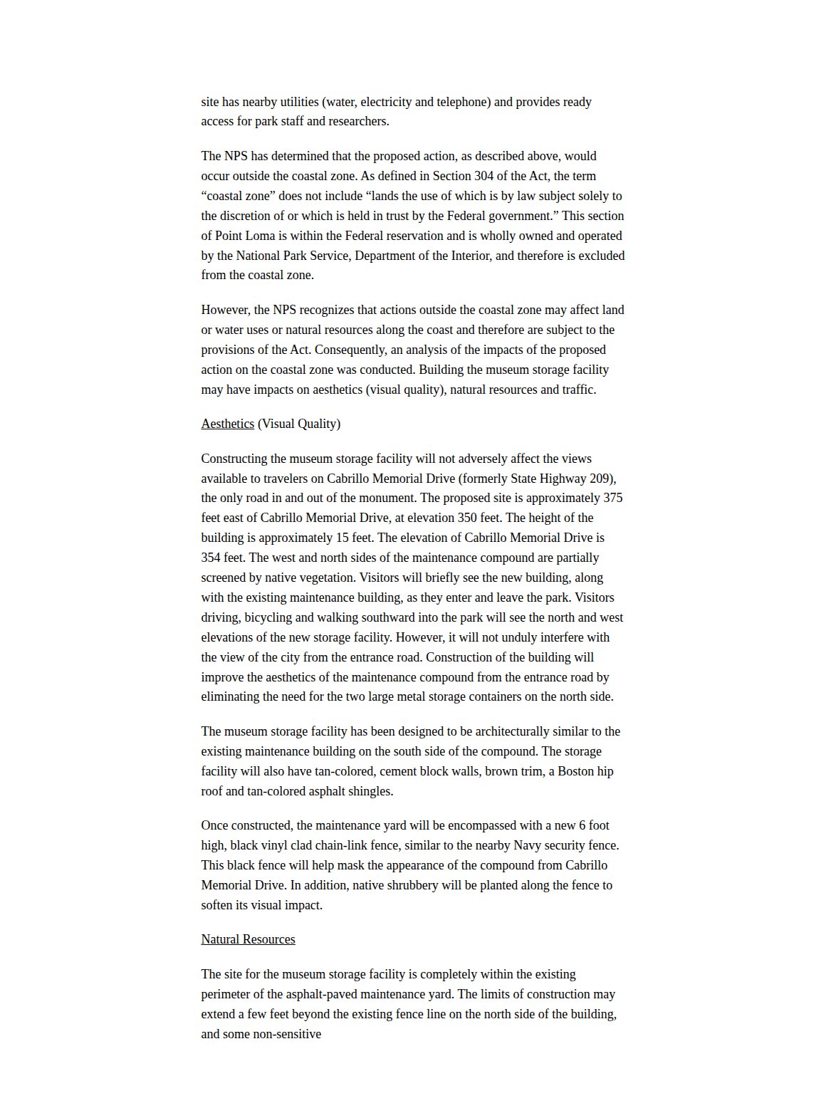site has nearby utilities (water, electricity and telephone) and provides ready access for park staff and researchers.
The NPS has determined that the proposed action, as described above, would occur outside the coastal zone. As defined in Section 304 of the Act, the term “coastal zone” does not include “lands the use of which is by law subject solely to the discretion of or which is held in trust by the Federal government.” This section of Point Loma is within the Federal reservation and is wholly owned and operated by the National Park Service, Department of the Interior, and therefore is excluded from the coastal zone.
However, the NPS recognizes that actions outside the coastal zone may affect land or water uses or natural resources along the coast and therefore are subject to the provisions of the Act. Consequently, an analysis of the impacts of the proposed action on the coastal zone was conducted. Building the museum storage facility may have impacts on aesthetics (visual quality), natural resources and traffic.
Aesthetics (Visual Quality)
Constructing the museum storage facility will not adversely affect the views available to travelers on Cabrillo Memorial Drive (formerly State Highway 209), the only road in and out of the monument. The proposed site is approximately 375 feet east of Cabrillo Memorial Drive, at elevation 350 feet. The height of the building is approximately 15 feet. The elevation of Cabrillo Memorial Drive is 354 feet. The west and north sides of the maintenance compound are partially screened by native vegetation. Visitors will briefly see the new building, along with the existing maintenance building, as they enter and leave the park. Visitors driving, bicycling and walking southward into the park will see the north and west elevations of the new storage facility. However, it will not unduly interfere with the view of the city from the entrance road. Construction of the building will improve the aesthetics of the maintenance compound from the entrance road by eliminating the need for the two large metal storage containers on the north side.
The museum storage facility has been designed to be architecturally similar to the existing maintenance building on the south side of the compound. The storage facility will also have tan-colored, cement block walls, brown trim, a Boston hip roof and tan-colored asphalt shingles.
Once constructed, the maintenance yard will be encompassed with a new 6 foot high, black vinyl clad chain-link fence, similar to the nearby Navy security fence. This black fence will help mask the appearance of the compound from Cabrillo Memorial Drive. In addition, native shrubbery will be planted along the fence to soften its visual impact.
Natural Resources
The site for the museum storage facility is completely within the existing perimeter of the asphalt-paved maintenance yard. The limits of construction may extend a few feet beyond the existing fence line on the north side of the building, and some non-sensitive